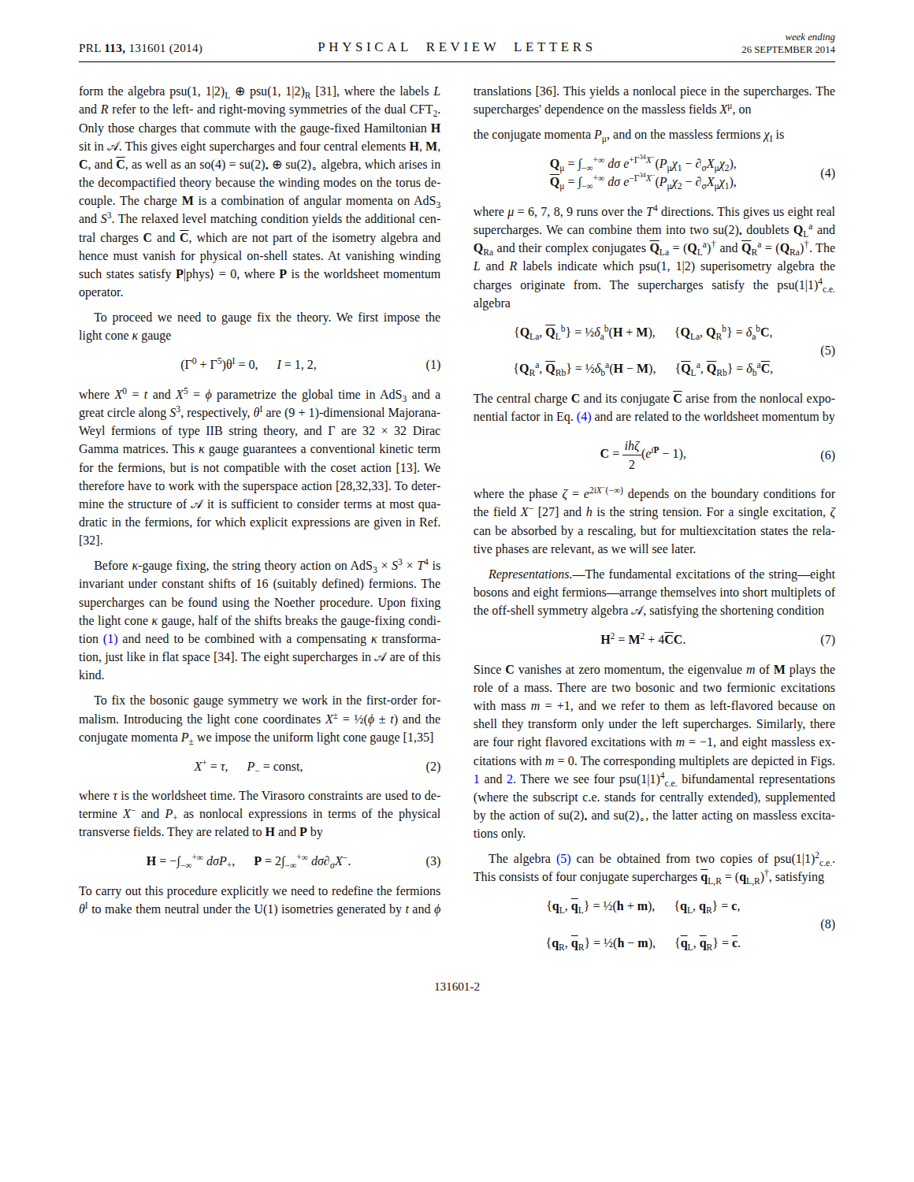PRL 113, 131601 (2014)
PHYSICAL REVIEW LETTERS
week ending26 SEPTEMBER 2014
form the algebra psu(1, 1|2)L ⊕ psu(1, 1|2)R [31], where the labels L and R refer to the left- and right-moving symmetries of the dual CFT2. Only those charges that commute with the gauge-fixed Hamiltonian H sit in 𝒜. This gives eight supercharges and four central elements H, M, C, and C, as well as an so(4) = su(2)• ⊕ su(2)∘ algebra, which arises in the decompactified theory because the winding modes on the torus decouple. The charge M is a combination of angular momenta on AdS3 and S3. The relaxed level matching condition yields the additional central charges C and C, which are not part of the isometry algebra and hence must vanish for physical on-shell states. At vanishing winding such states satisfy P|phys⟩ = 0, where P is the worldsheet momentum operator.
To proceed we need to gauge fix the theory. We first impose the light cone κ gauge
(Γ0 + Γ5)θI = 0, I = 1, 2,
(1)
where X0 = t and X5 = ϕ parametrize the global time in AdS3 and a great circle along S3, respectively, θI are (9 + 1)-dimensional Majorana-Weyl fermions of type IIB string theory, and Γ are 32 × 32 Dirac Gamma matrices. This κ gauge guarantees a conventional kinetic term for the fermions, but is not compatible with the coset action [13]. We therefore have to work with the superspace action [28,32,33]. To determine the structure of 𝒜 it is sufficient to consider terms at most quadratic in the fermions, for which explicit expressions are given in Ref. [32].
Before κ-gauge fixing, the string theory action on AdS3 × S3 × T4 is invariant under constant shifts of 16 (suitably defined) fermions. The supercharges can be found using the Noether procedure. Upon fixing the light cone κ gauge, half of the shifts breaks the gauge-fixing condition (1) and need to be combined with a compensating κ transformation, just like in flat space [34]. The eight supercharges in 𝒜 are of this kind.
To fix the bosonic gauge symmetry we work in the first-order formalism. Introducing the light cone coordinates X± = ½(ϕ ± t) and the conjugate momenta P± we impose the uniform light cone gauge [1,35]
X+ = τ, P− = const,
(2)
where τ is the worldsheet time. The Virasoro constraints are used to determine X− and P+ as nonlocal expressions in terms of the physical transverse fields. They are related to H and P by
H = −∫−∞+∞ dσP+, P = 2∫−∞+∞ dσ∂σX−.
(3)
To carry out this procedure explicitly we need to redefine the fermions θI to make them neutral under the U(1) isometries generated by t and ϕ translations [36]. This yields a nonlocal piece in the supercharges. The supercharges' dependence on the massless fields Xμ, on
the conjugate momenta Pμ, and on the massless fermions χI is
Qμ = ∫−∞+∞ dσ e+Γ34X−(Pμχ1 − ∂σXμχ2),
Qμ = ∫−∞+∞ dσ e−Γ34X−(Pμχ2 − ∂σXμχ1),
(4)
where μ = 6, 7, 8, 9 runs over the T4 directions. This gives us eight real supercharges. We can combine them into two su(2)• doublets QLa and QRa and their complex conjugates QLa = (QLa)† and QRa = (QRa)†. The L and R labels indicate which psu(1, 1|2) superisometry algebra the charges originate from. The supercharges satisfy the psu(1|1)4c.e. algebra
{QLa, QLb} = ½δab(H + M), {QLa, QRb} = δabC,
{QRa, QRb} = ½δba(H − M), {QLa, QRb} = δbaC,
(5)
The central charge C and its conjugate C arise from the nonlocal exponential factor in Eq. (4) and are related to the worldsheet momentum by
C = ihζ 2(eiP − 1),
(6)
where the phase ζ = e2iX−(−∞) depends on the boundary conditions for the field X− [27] and h is the string tension. For a single excitation, ζ can be absorbed by a rescaling, but for multiexcitation states the relative phases are relevant, as we will see later.
Representations.—The fundamental excitations of the string—eight bosons and eight fermions—arrange themselves into short multiplets of the off-shell symmetry algebra 𝒜, satisfying the shortening condition
H2 = M2 + 4CC.
(7)
Since C vanishes at zero momentum, the eigenvalue m of M plays the role of a mass. There are two bosonic and two fermionic excitations with mass m = +1, and we refer to them as left-flavored because on shell they transform only under the left supercharges. Similarly, there are four right flavored excitations with m = −1, and eight massless excitations with m = 0. The corresponding multiplets are depicted in Figs. 1 and 2. There we see four psu(1|1)4c.e. bifundamental representations (where the subscript c.e. stands for centrally extended), supplemented by the action of su(2)• and su(2)∘, the latter acting on massless excitations only.
The algebra (5) can be obtained from two copies of psu(1|1)2c.e.. This consists of four conjugate supercharges qL,R = (qL,R)†, satisfying
{qL, qL} = ½(h + m), {qL, qR} = c,
{qR, qR} = ½(h − m), {qL, qR} = c.
(8)
131601-2